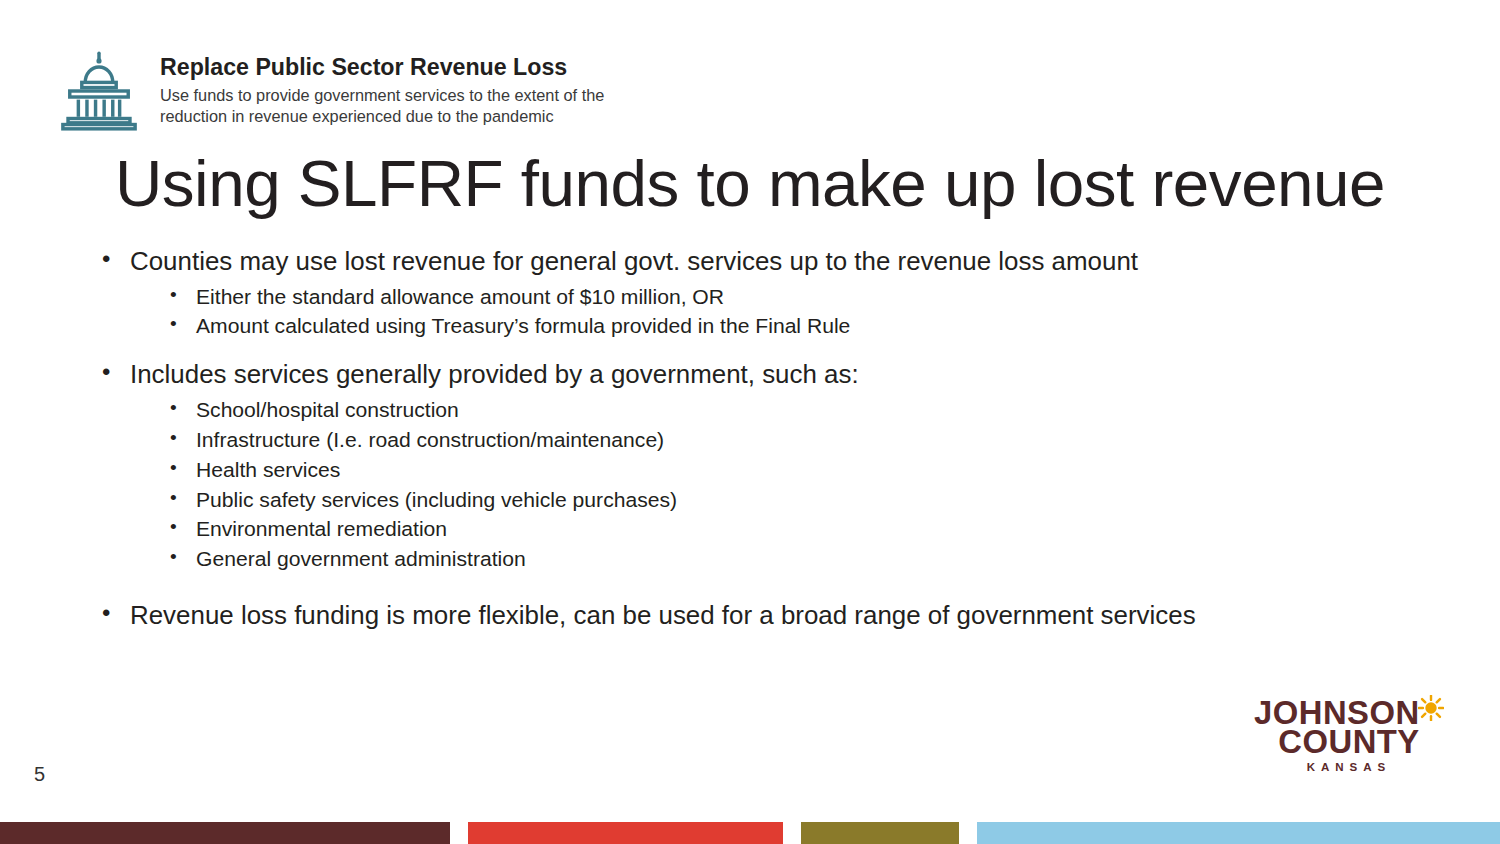Replace Public Sector Revenue Loss
Use funds to provide government services to the extent of the
reduction in revenue experienced due to the pandemic
Using SLFRF funds to make up lost revenue
Counties may use lost revenue for general govt. services up to the revenue loss amount
Either the standard allowance amount of $10 million, OR
Amount calculated using Treasury’s formula provided in the Final Rule
Includes services generally provided by a government, such as:
School/hospital construction
Infrastructure (I.e. road construction/maintenance)
Health services
Public safety services (including vehicle purchases)
Environmental remediation
General government administration
Revenue loss funding is more flexible, can be used for a broad range of government services
JOHNSON COUNTY
KANSAS
5